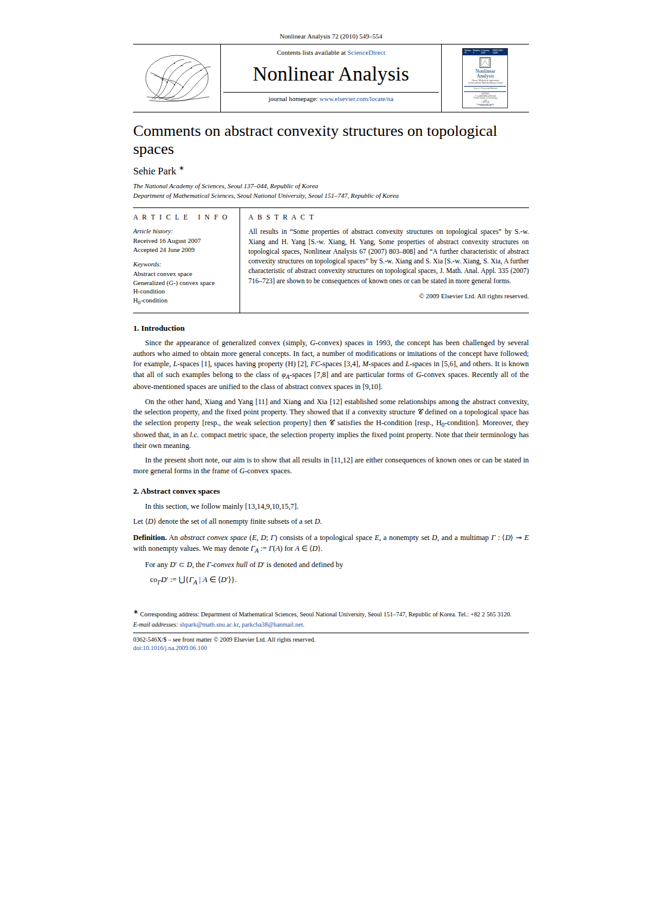Nonlinear Analysis 72 (2010) 549–554
Contents lists available at ScienceDirect
Nonlinear Analysis
journal homepage: www.elsevier.com/locate/na
Volume 72 Number 11 January 2010 ISSN 0362-546X
Nonlinear
Analysis
Theory, Methods & Applications
An International Multidisciplinary Journal
Series A: Theory and Methods
EDITORS
V. LAKSHMIKANTHAM
Florida Institute of Technology
and
J. MYJAK
University of L'Aquila
ScienceDirect
Comments on abstract convexity structures on topological spaces
Sehie Park ∗
The National Academy of Sciences, Seoul 137–044, Republic of Korea
Department of Mathematical Sciences, Seoul National University, Seoul 151–747, Republic of Korea
A R T I C L E I N F O
Article history:
Received 16 August 2007
Accepted 24 June 2009
Keywords:
Abstract convex space
Generalized (G-) convex space
H-condition
H0-condition
A B S T R A C T
All results in “Some properties of abstract convexity structures on topological spaces” by S.-w. Xiang and H. Yang [S.-w. Xiang, H. Yang, Some properties of abstract convexity structures on topological spaces, Nonlinear Analysis 67 (2007) 803–808] and “A further characteristic of abstract convexity structures on topological spaces” by S.-w. Xiang and S. Xia [S.-w. Xiang, S. Xia, A further characteristic of abstract convexity structures on topological spaces, J. Math. Anal. Appl. 335 (2007) 716–723] are shown to be consequences of known ones or can be stated in more general forms.
© 2009 Elsevier Ltd. All rights reserved.
1. Introduction
Since the appearance of generalized convex (simply, G-convex) spaces in 1993, the concept has been challenged by several authors who aimed to obtain more general concepts. In fact, a number of modifications or imitations of the concept have followed; for example, L-spaces [1], spaces having property (H) [2], FC-spaces [3,4], M-spaces and L-spaces in [5,6], and others. It is known that all of such examples belong to the class of φA-spaces [7,8] and are particular forms of G-convex spaces. Recently all of the above-mentioned spaces are unified to the class of abstract convex spaces in [9,10].
On the other hand, Xiang and Yang [11] and Xiang and Xia [12] established some relationships among the abstract convexity, the selection property, and the fixed point property. They showed that if a convexity structure 𝒞 defined on a topological space has the selection property [resp., the weak selection property] then 𝒞 satisfies the H-condition [resp., H0-condition]. Moreover, they showed that, in an l.c. compact metric space, the selection property implies the fixed point property. Note that their terminology has their own meaning.
In the present short note, our aim is to show that all results in [11,12] are either consequences of known ones or can be stated in more general forms in the frame of G-convex spaces.
2. Abstract convex spaces
In this section, we follow mainly [13,14,9,10,15,7].
Let ⟨D⟩ denote the set of all nonempty finite subsets of a set D.
Definition. An abstract convex space (E, D; Γ) consists of a topological space E, a nonempty set D, and a multimap Γ : ⟨D⟩ ⊸ E with nonempty values. We may denote ΓA := Γ(A) for A ∈ ⟨D⟩.
For any D′ ⊂ D, the Γ-convex hull of D′ is denoted and defined by
coΓD′ := ⋃{ΓA | A ∈ ⟨D′⟩}.
∗ Corresponding address: Department of Mathematical Sciences, Seoul National University, Seoul 151–747, Republic of Korea. Tel.: +82 2 565 3120.
E-mail addresses: shpark@math.snu.ac.kr, parkcha38@hanmail.net.
0362-546X/$ – see front matter © 2009 Elsevier Ltd. All rights reserved.
doi:10.1016/j.na.2009.06.100